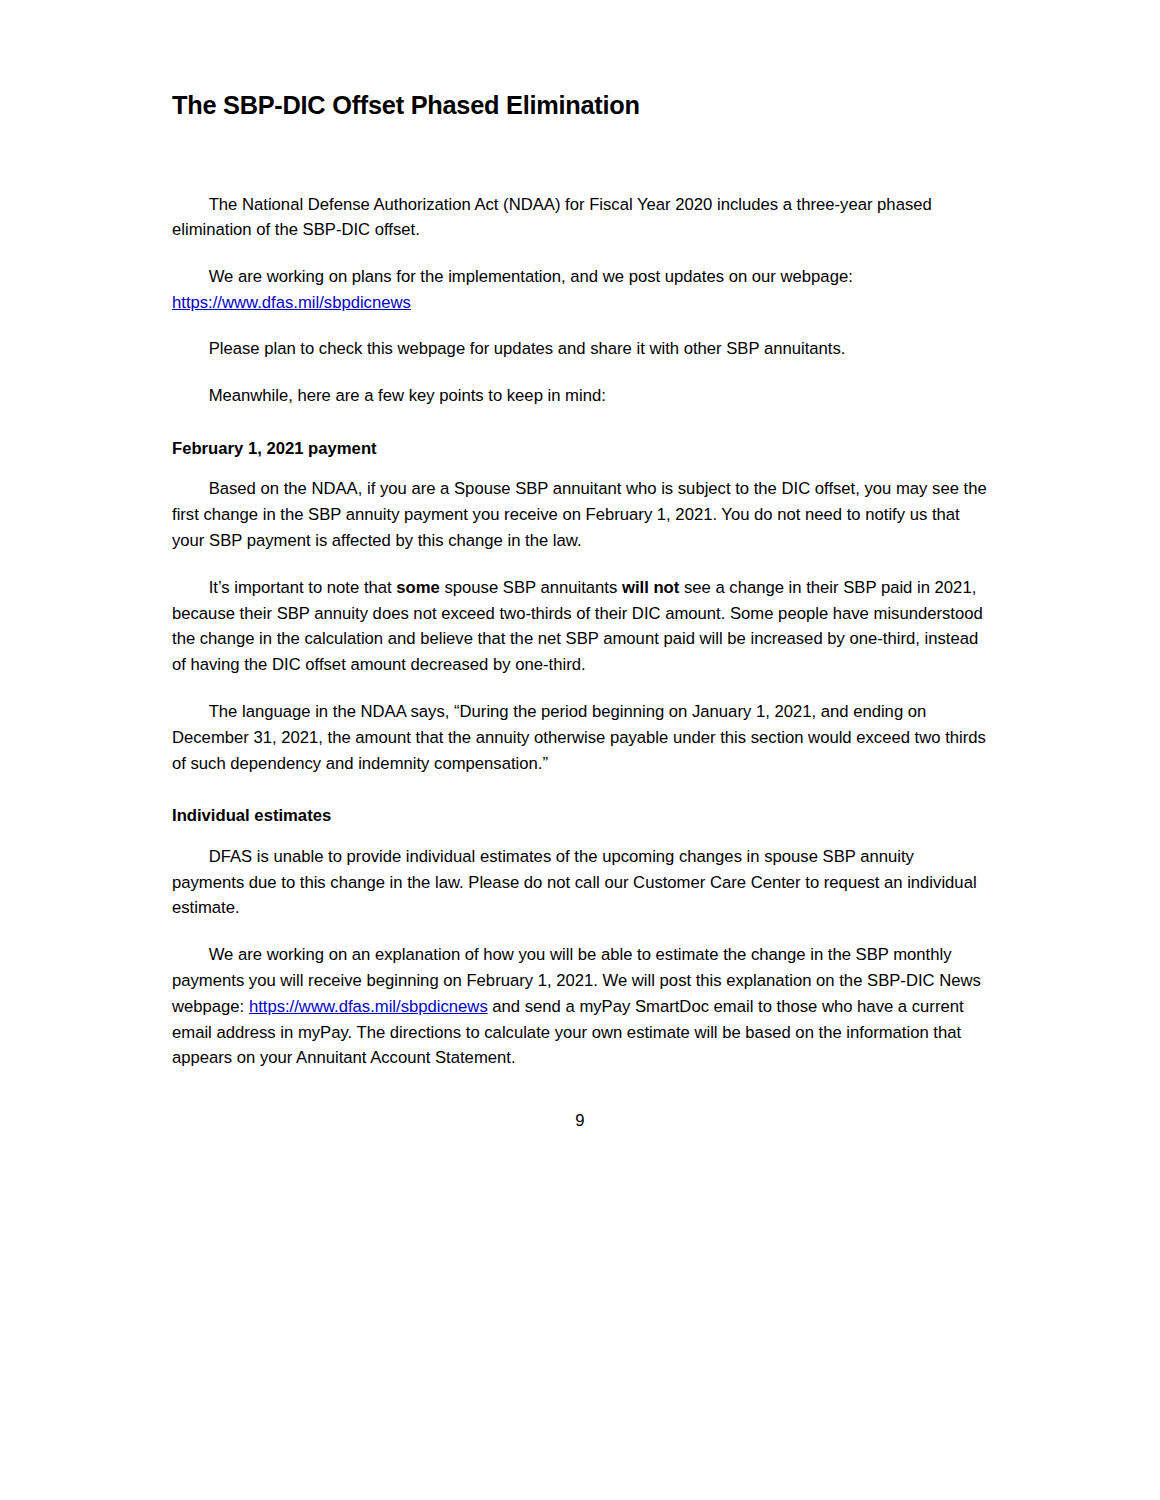The SBP-DIC Offset Phased Elimination
The National Defense Authorization Act (NDAA) for Fiscal Year 2020 includes a three-year phased elimination of the SBP-DIC offset.
We are working on plans for the implementation, and we post updates on our webpage: https://www.dfas.mil/sbpdicnews
Please plan to check this webpage for updates and share it with other SBP annuitants.
Meanwhile, here are a few key points to keep in mind:
February 1, 2021 payment
Based on the NDAA, if you are a Spouse SBP annuitant who is subject to the DIC offset, you may see the first change in the SBP annuity payment you receive on February 1, 2021. You do not need to notify us that your SBP payment is affected by this change in the law.
It’s important to note that some spouse SBP annuitants will not see a change in their SBP paid in 2021, because their SBP annuity does not exceed two-thirds of their DIC amount. Some people have misunderstood the change in the calculation and believe that the net SBP amount paid will be increased by one-third, instead of having the DIC offset amount decreased by one-third.
The language in the NDAA says, “During the period beginning on January 1, 2021, and ending on December 31, 2021, the amount that the annuity otherwise payable under this section would exceed two thirds of such dependency and indemnity compensation.”
Individual estimates
DFAS is unable to provide individual estimates of the upcoming changes in spouse SBP annuity payments due to this change in the law. Please do not call our Customer Care Center to request an individual estimate.
We are working on an explanation of how you will be able to estimate the change in the SBP monthly payments you will receive beginning on February 1, 2021. We will post this explanation on the SBP-DIC News webpage: https://www.dfas.mil/sbpdicnews and send a myPay SmartDoc email to those who have a current email address in myPay. The directions to calculate your own estimate will be based on the information that appears on your Annuitant Account Statement.
9